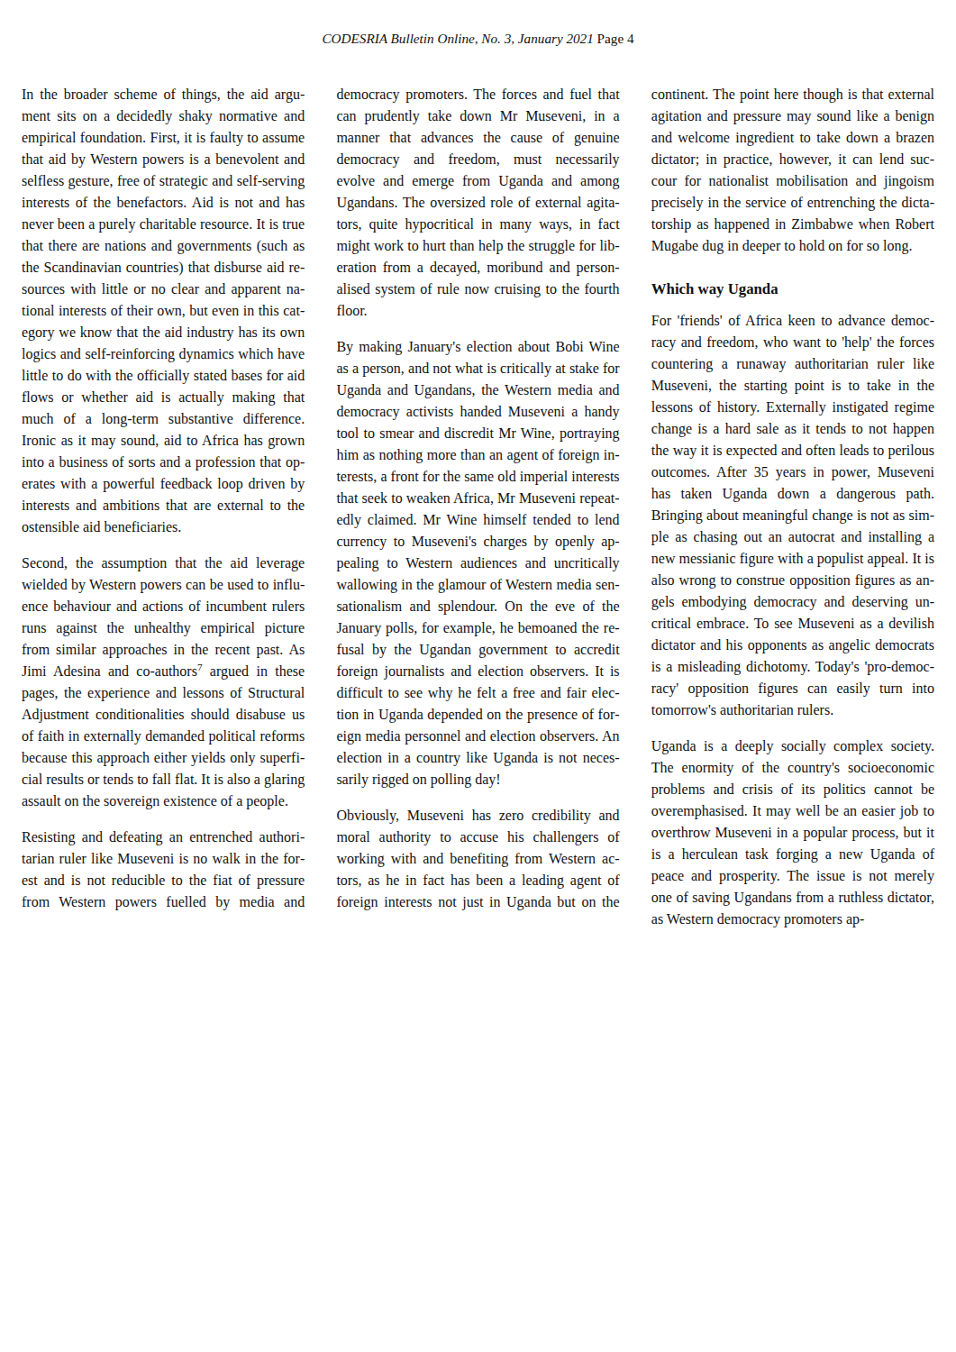CODESRIA Bulletin Online, No. 3, January 2021 Page 4
In the broader scheme of things, the aid argument sits on a decidedly shaky normative and empirical foundation. First, it is faulty to assume that aid by Western powers is a benevolent and selfless gesture, free of strategic and self-serving interests of the benefactors. Aid is not and has never been a purely charitable resource. It is true that there are nations and governments (such as the Scandinavian countries) that disburse aid resources with little or no clear and apparent national interests of their own, but even in this category we know that the aid industry has its own logics and self-reinforcing dynamics which have little to do with the officially stated bases for aid flows or whether aid is actually making that much of a long-term substantive difference. Ironic as it may sound, aid to Africa has grown into a business of sorts and a profession that operates with a powerful feedback loop driven by interests and ambitions that are external to the ostensible aid beneficiaries.
Second, the assumption that the aid leverage wielded by Western powers can be used to influence behaviour and actions of incumbent rulers runs against the unhealthy empirical picture from similar approaches in the recent past. As Jimi Adesina and co-authors7 argued in these pages, the experience and lessons of Structural Adjustment conditionalities should disabuse us of faith in externally demanded political reforms because this approach either yields only superficial results or tends to fall flat. It is also a glaring assault on the sovereign existence of a people.
Resisting and defeating an entrenched authoritarian ruler like Museveni is no walk in the forest and is not reducible to the fiat of pressure from Western powers fuelled by media and democracy promoters. The forces and fuel that can prudently take down Mr Museveni, in a manner that advances the cause of genuine democracy and freedom, must necessarily evolve and emerge from Uganda and among Ugandans. The oversized role of external agitators, quite hypocritical in many ways, in fact might work to hurt than help the struggle for liberation from a decayed, moribund and personalised system of rule now cruising to the fourth floor.
By making January's election about Bobi Wine as a person, and not what is critically at stake for Uganda and Ugandans, the Western media and democracy activists handed Museveni a handy tool to smear and discredit Mr Wine, portraying him as nothing more than an agent of foreign interests, a front for the same old imperial interests that seek to weaken Africa, Mr Museveni repeatedly claimed. Mr Wine himself tended to lend currency to Museveni's charges by openly appealing to Western audiences and uncritically wallowing in the glamour of Western media sensationalism and splendour. On the eve of the January polls, for example, he bemoaned the refusal by the Ugandan government to accredit foreign journalists and election observers. It is difficult to see why he felt a free and fair election in Uganda depended on the presence of foreign media personnel and election observers. An election in a country like Uganda is not necessarily rigged on polling day!
Obviously, Museveni has zero credibility and moral authority to accuse his challengers of working with and benefiting from Western actors, as he in fact has been a leading agent of foreign interests not just in Uganda but on the continent. The point here though is that external agitation and pressure may sound like a benign and welcome ingredient to take down a brazen dictator; in practice, however, it can lend succour for nationalist mobilisation and jingoism precisely in the service of entrenching the dictatorship as happened in Zimbabwe when Robert Mugabe dug in deeper to hold on for so long.
Which way Uganda
For 'friends' of Africa keen to advance democracy and freedom, who want to 'help' the forces countering a runaway authoritarian ruler like Museveni, the starting point is to take in the lessons of history. Externally instigated regime change is a hard sale as it tends to not happen the way it is expected and often leads to perilous outcomes. After 35 years in power, Museveni has taken Uganda down a dangerous path. Bringing about meaningful change is not as simple as chasing out an autocrat and installing a new messianic figure with a populist appeal. It is also wrong to construe opposition figures as angels embodying democracy and deserving uncritical embrace. To see Museveni as a devilish dictator and his opponents as angelic democrats is a misleading dichotomy. Today's 'pro-democracy' opposition figures can easily turn into tomorrow's authoritarian rulers.
Uganda is a deeply socially complex society. The enormity of the country's socioeconomic problems and crisis of its politics cannot be overemphasised. It may well be an easier job to overthrow Museveni in a popular process, but it is a herculean task forging a new Uganda of peace and prosperity. The issue is not merely one of saving Ugandans from a ruthless dictator, as Western democracy promoters ap-